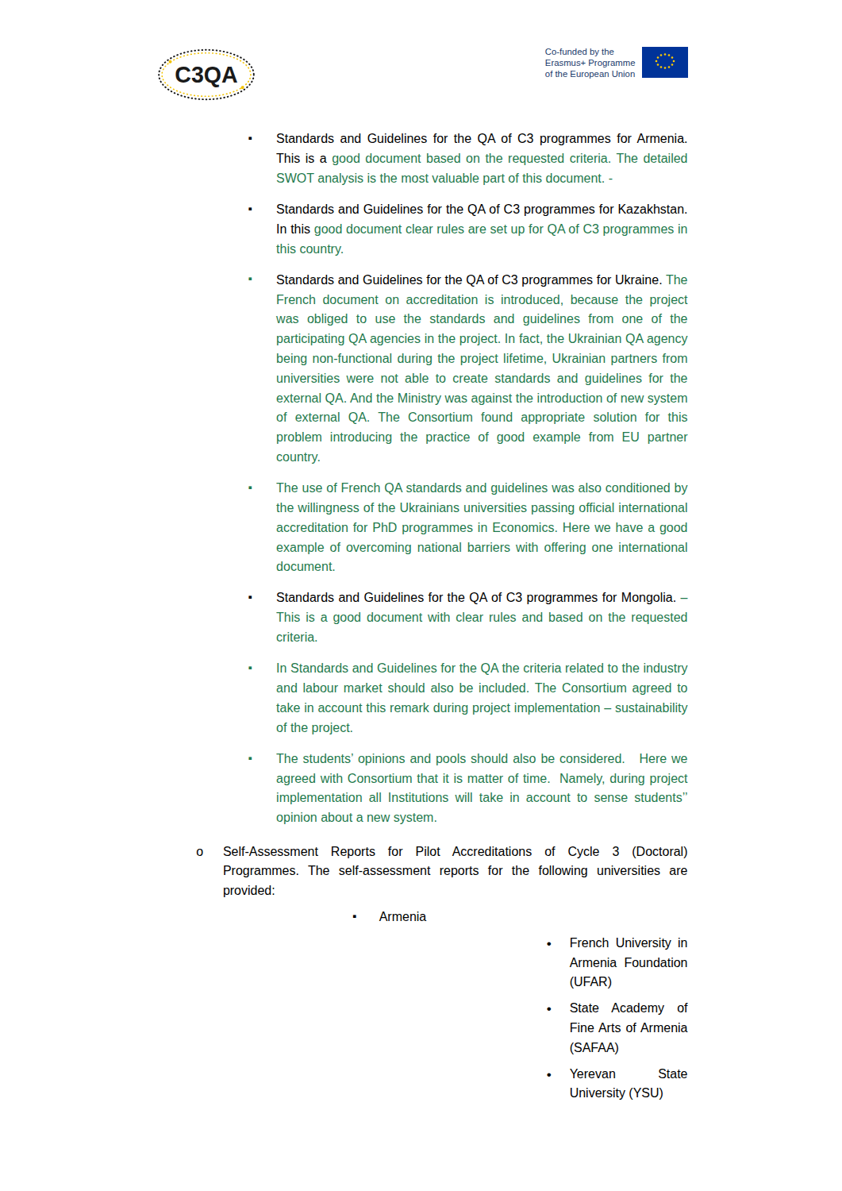C3QA
Co-funded by the
Erasmus+ Programme
of the European Union
Standards and Guidelines for the QA of C3 programmes for Armenia. This is a good document based on the requested criteria. The detailed SWOT analysis is the most valuable part of this document. -
Standards and Guidelines for the QA of C3 programmes for Kazakhstan. In this good document clear rules are set up for QA of C3 programmes in this country.
Standards and Guidelines for the QA of C3 programmes for Ukraine. The French document on accreditation is introduced, because the project was obliged to use the standards and guidelines from one of the participating QA agencies in the project. In fact, the Ukrainian QA agency being non-functional during the project lifetime, Ukrainian partners from universities were not able to create standards and guidelines for the external QA. And the Ministry was against the introduction of new system of external QA. The Consortium found appropriate solution for this problem introducing the practice of good example from EU partner country.
The use of French QA standards and guidelines was also conditioned by the willingness of the Ukrainians universities passing official international accreditation for PhD programmes in Economics. Here we have a good example of overcoming national barriers with offering one international document.
Standards and Guidelines for the QA of C3 programmes for Mongolia. – This is a good document with clear rules and based on the requested criteria.
In Standards and Guidelines for the QA the criteria related to the industry and labour market should also be included. The Consortium agreed to take in account this remark during project implementation – sustainability of the project.
The students’ opinions and pools should also be considered. Here we agreed with Consortium that it is matter of time. Namely, during project implementation all Institutions will take in account to sense students’’ opinion about a new system.
Self-Assessment Reports for Pilot Accreditations of Cycle 3 (Doctoral) Programmes. The self-assessment reports for the following universities are provided:
Armenia
French University in Armenia Foundation (UFAR)
State Academy of Fine Arts of Armenia (SAFAA)
Yerevan State University (YSU)